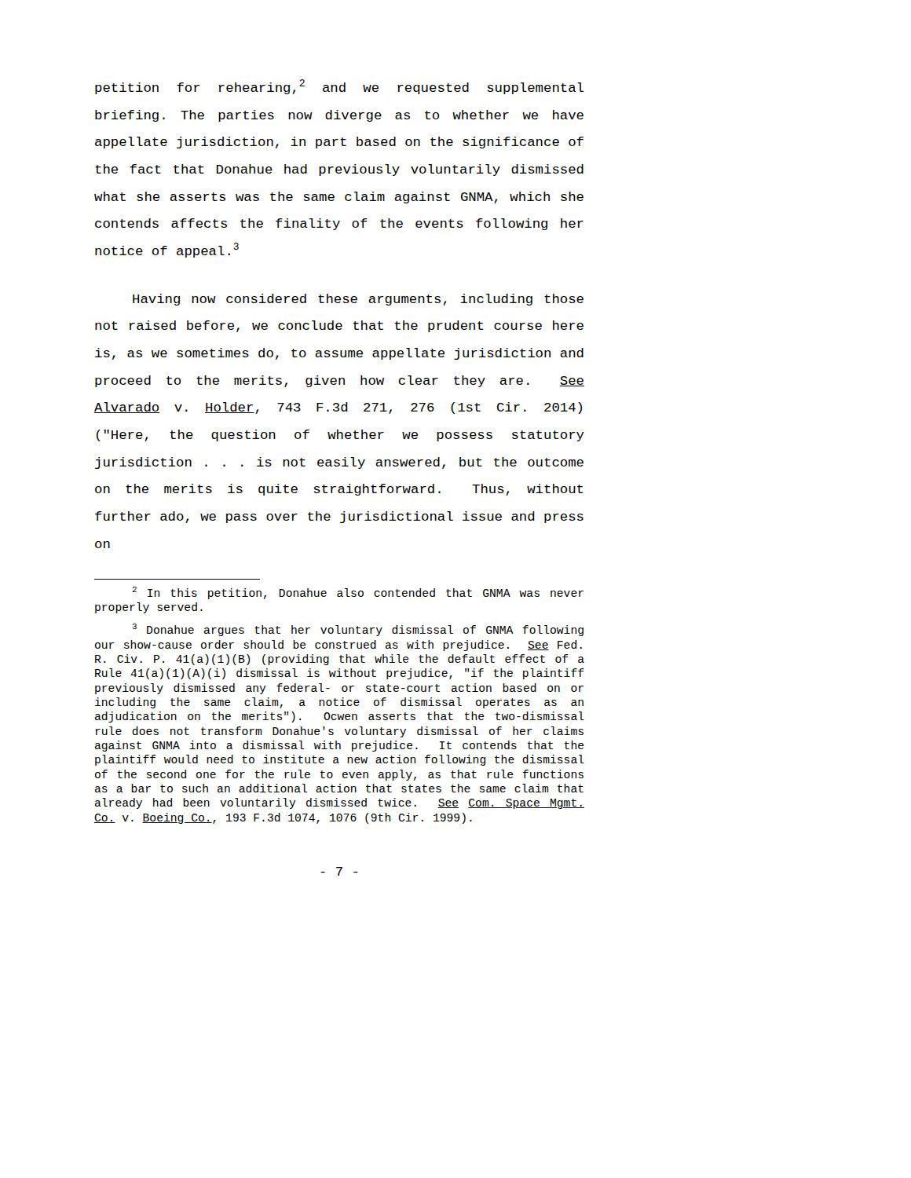petition for rehearing,2 and we requested supplemental briefing. The parties now diverge as to whether we have appellate jurisdiction, in part based on the significance of the fact that Donahue had previously voluntarily dismissed what she asserts was the same claim against GNMA, which she contends affects the finality of the events following her notice of appeal.3
Having now considered these arguments, including those not raised before, we conclude that the prudent course here is, as we sometimes do, to assume appellate jurisdiction and proceed to the merits, given how clear they are. See Alvarado v. Holder, 743 F.3d 271, 276 (1st Cir. 2014) ("Here, the question of whether we possess statutory jurisdiction . . . is not easily answered, but the outcome on the merits is quite straightforward. Thus, without further ado, we pass over the jurisdictional issue and press on
2 In this petition, Donahue also contended that GNMA was never properly served.
3 Donahue argues that her voluntary dismissal of GNMA following our show-cause order should be construed as with prejudice. See Fed. R. Civ. P. 41(a)(1)(B) (providing that while the default effect of a Rule 41(a)(1)(A)(i) dismissal is without prejudice, "if the plaintiff previously dismissed any federal- or state-court action based on or including the same claim, a notice of dismissal operates as an adjudication on the merits"). Ocwen asserts that the two-dismissal rule does not transform Donahue's voluntary dismissal of her claims against GNMA into a dismissal with prejudice. It contends that the plaintiff would need to institute a new action following the dismissal of the second one for the rule to even apply, as that rule functions as a bar to such an additional action that states the same claim that already had been voluntarily dismissed twice. See Com. Space Mgmt. Co. v. Boeing Co., 193 F.3d 1074, 1076 (9th Cir. 1999).
- 7 -